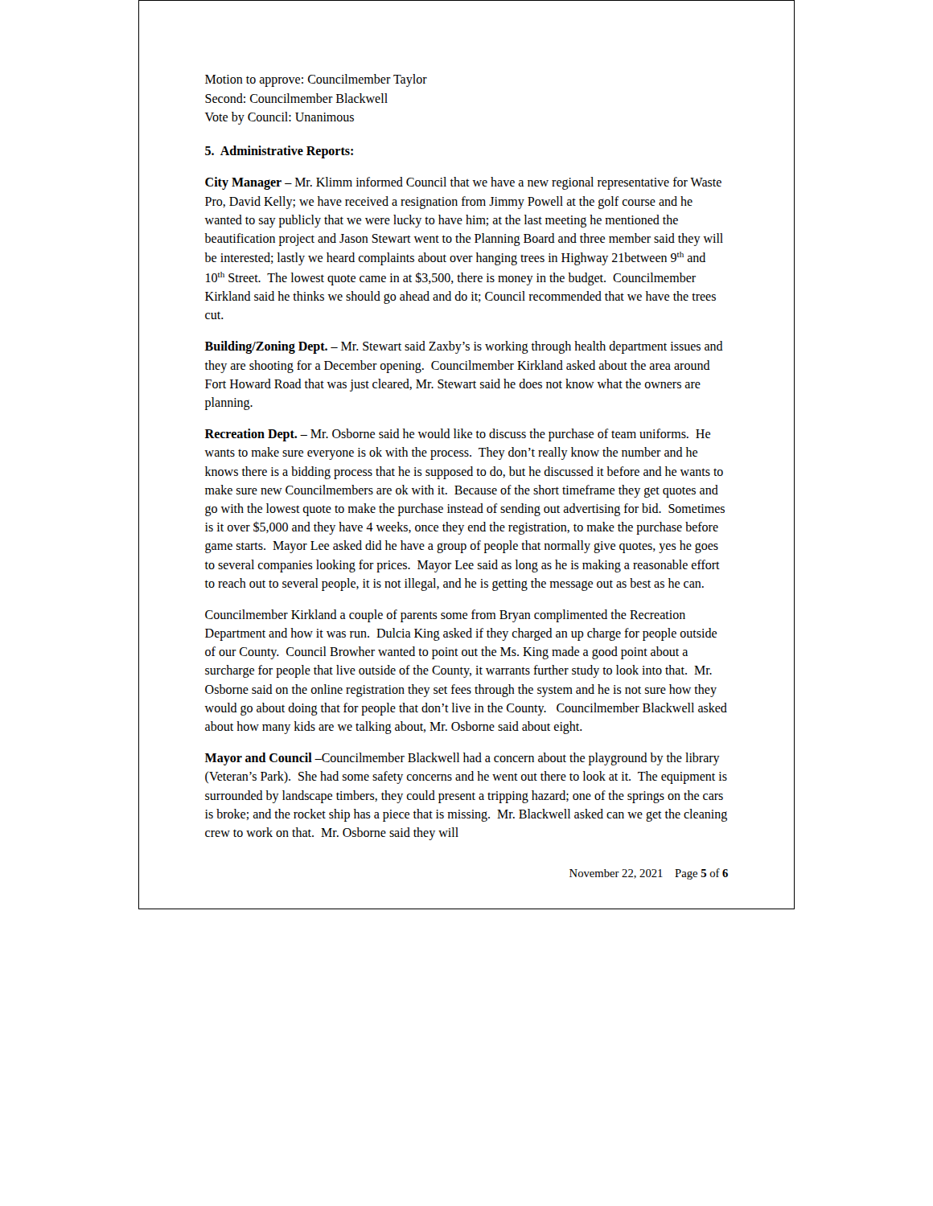Motion to approve: Councilmember Taylor
Second: Councilmember Blackwell
Vote by Council: Unanimous
5. Administrative Reports:
City Manager – Mr. Klimm informed Council that we have a new regional representative for Waste Pro, David Kelly; we have received a resignation from Jimmy Powell at the golf course and he wanted to say publicly that we were lucky to have him; at the last meeting he mentioned the beautification project and Jason Stewart went to the Planning Board and three member said they will be interested; lastly we heard complaints about over hanging trees in Highway 21between 9th and 10th Street. The lowest quote came in at $3,500, there is money in the budget. Councilmember Kirkland said he thinks we should go ahead and do it; Council recommended that we have the trees cut.
Building/Zoning Dept. – Mr. Stewart said Zaxby’s is working through health department issues and they are shooting for a December opening. Councilmember Kirkland asked about the area around Fort Howard Road that was just cleared, Mr. Stewart said he does not know what the owners are planning.
Recreation Dept. – Mr. Osborne said he would like to discuss the purchase of team uniforms. He wants to make sure everyone is ok with the process. They don’t really know the number and he knows there is a bidding process that he is supposed to do, but he discussed it before and he wants to make sure new Councilmembers are ok with it. Because of the short timeframe they get quotes and go with the lowest quote to make the purchase instead of sending out advertising for bid. Sometimes is it over $5,000 and they have 4 weeks, once they end the registration, to make the purchase before game starts. Mayor Lee asked did he have a group of people that normally give quotes, yes he goes to several companies looking for prices. Mayor Lee said as long as he is making a reasonable effort to reach out to several people, it is not illegal, and he is getting the message out as best as he can.
Councilmember Kirkland a couple of parents some from Bryan complimented the Recreation Department and how it was run. Dulcia King asked if they charged an up charge for people outside of our County. Council Browher wanted to point out the Ms. King made a good point about a surcharge for people that live outside of the County, it warrants further study to look into that. Mr. Osborne said on the online registration they set fees through the system and he is not sure how they would go about doing that for people that don’t live in the County. Councilmember Blackwell asked about how many kids are we talking about, Mr. Osborne said about eight.
Mayor and Council –Councilmember Blackwell had a concern about the playground by the library (Veteran’s Park). She had some safety concerns and he went out there to look at it. The equipment is surrounded by landscape timbers, they could present a tripping hazard; one of the springs on the cars is broke; and the rocket ship has a piece that is missing. Mr. Blackwell asked can we get the cleaning crew to work on that. Mr. Osborne said they will
November 22, 2021 Page 5 of 6